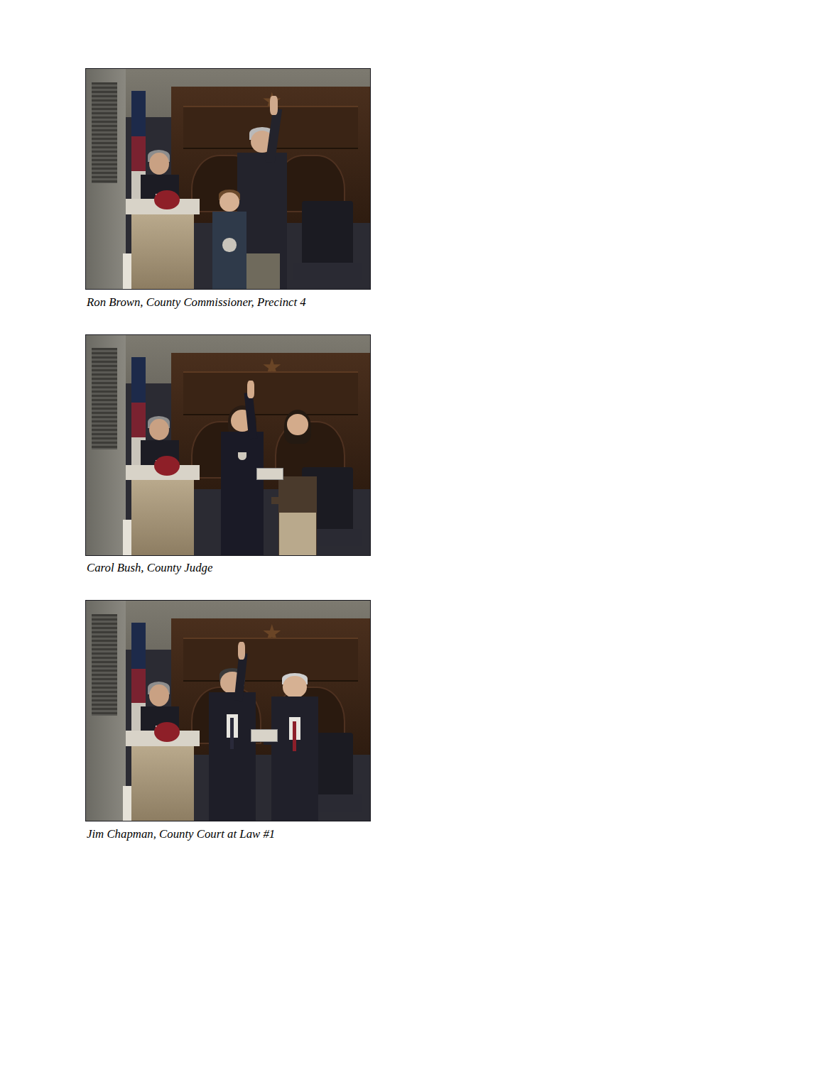Ron Brown, County Commissioner, Precinct 4
Carol Bush, County Judge
Jim Chapman, County Court at Law #1